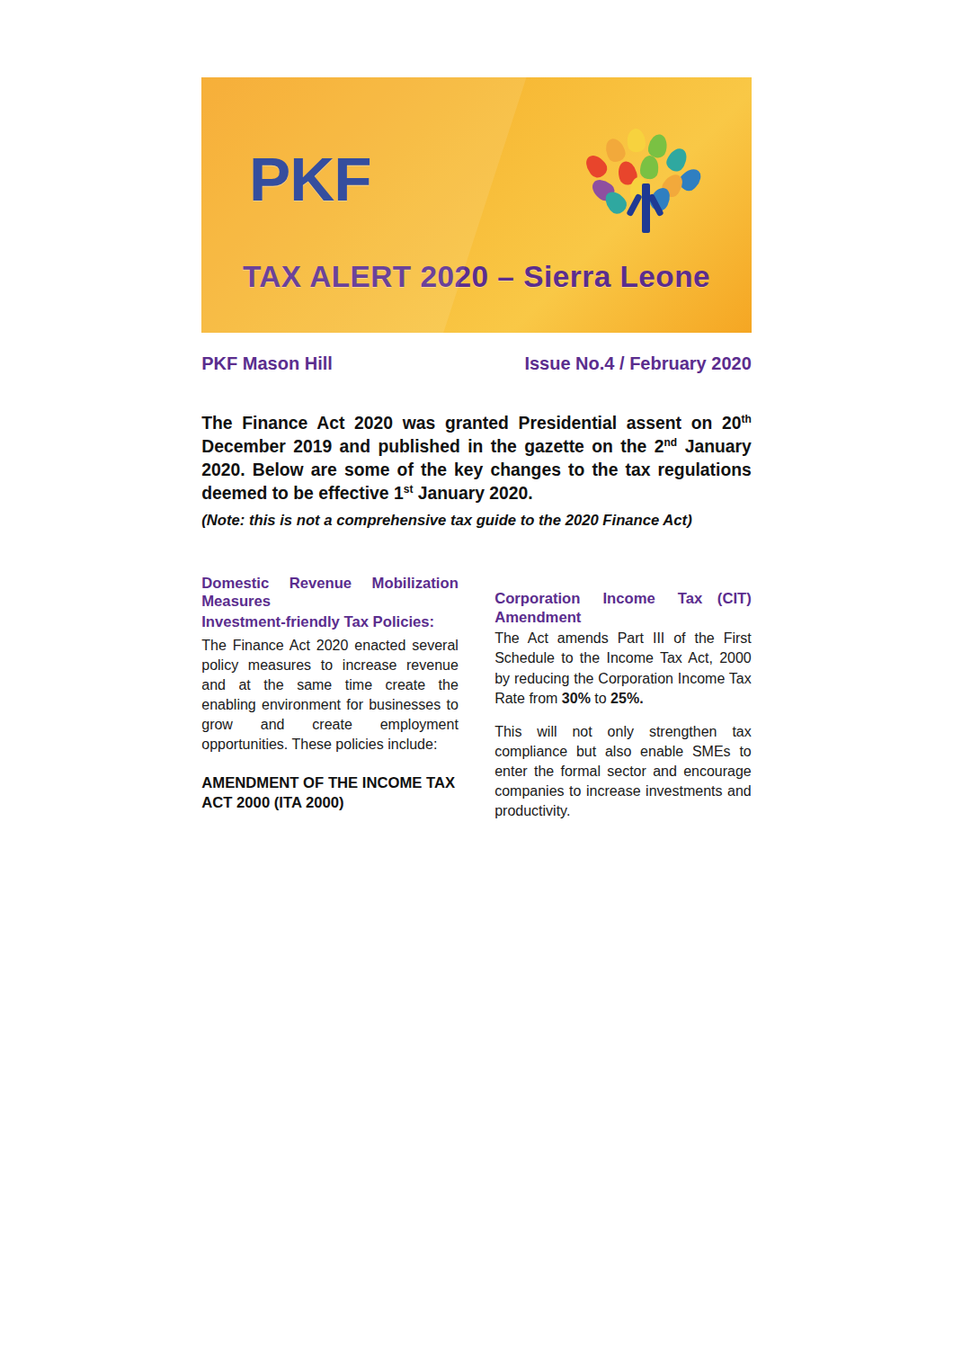PKF
TAX ALERT 2020 – Sierra Leone
PKF Mason Hill Issue No.4 / February 2020
The Finance Act 2020 was granted Presidential assent on 20th December 2019 and published in the gazette on the 2nd January 2020. Below are some of the key changes to the tax regulations deemed to be effective 1st January 2020.
(Note: this is not a comprehensive tax guide to the 2020 Finance Act)
Domestic Revenue Mobilization Measures
Investment-friendly Tax Policies:
The Finance Act 2020 enacted several policy measures to increase revenue and at the same time create the enabling environment for businesses to grow and create employment opportunities. These policies include:
AMENDMENT OF THE INCOME TAX ACT 2000 (ITA 2000)
Corporation Income Tax (CIT) Amendment
The Act amends Part III of the First Schedule to the Income Tax Act, 2000 by reducing the Corporation Income Tax Rate from 30% to 25%.
This will not only strengthen tax compliance but also enable SMEs to enter the formal sector and encourage companies to increase investments and productivity.